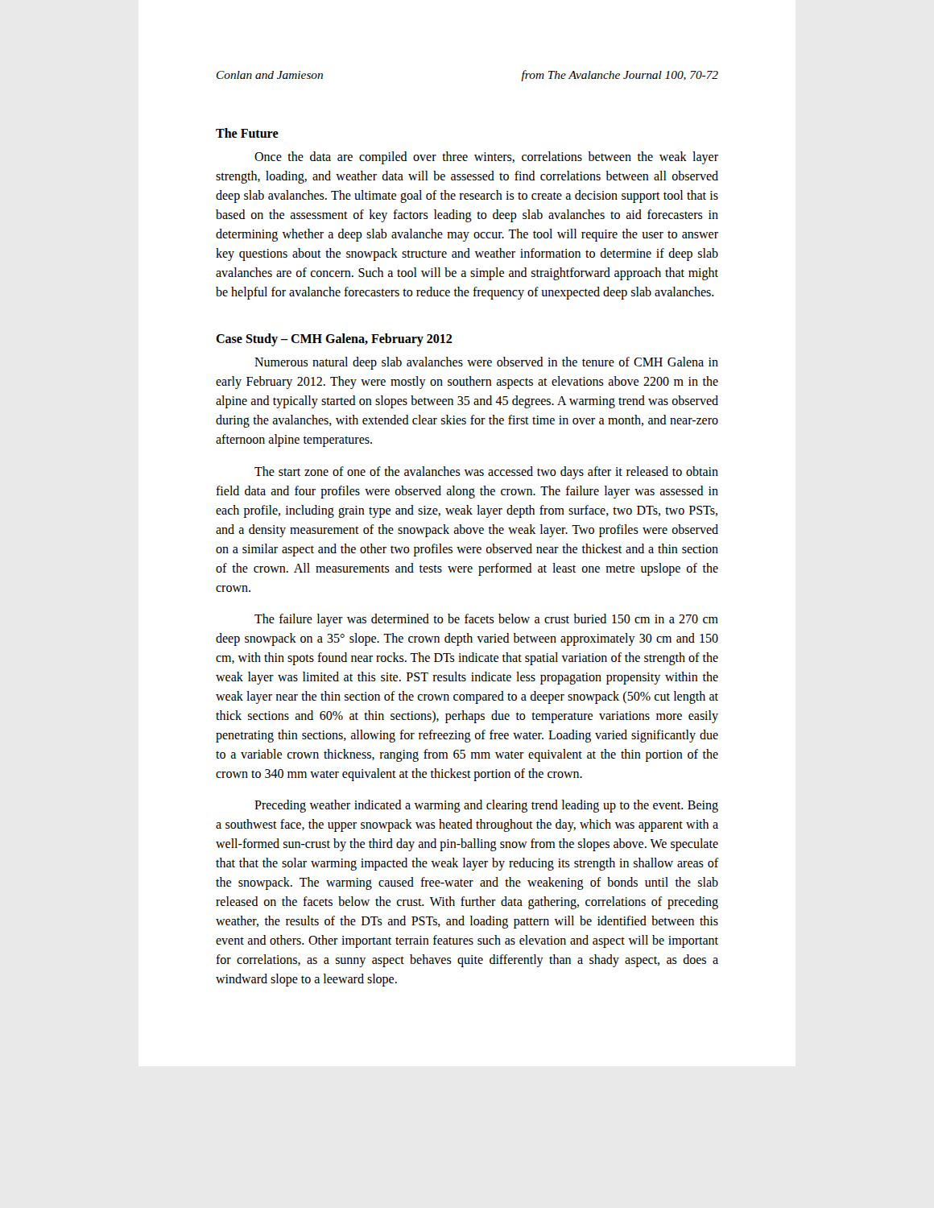Conlan and Jamieson from The Avalanche Journal 100, 70-72
The Future
Once the data are compiled over three winters, correlations between the weak layer strength, loading, and weather data will be assessed to find correlations between all observed deep slab avalanches. The ultimate goal of the research is to create a decision support tool that is based on the assessment of key factors leading to deep slab avalanches to aid forecasters in determining whether a deep slab avalanche may occur. The tool will require the user to answer key questions about the snowpack structure and weather information to determine if deep slab avalanches are of concern. Such a tool will be a simple and straightforward approach that might be helpful for avalanche forecasters to reduce the frequency of unexpected deep slab avalanches.
Case Study – CMH Galena, February 2012
Numerous natural deep slab avalanches were observed in the tenure of CMH Galena in early February 2012. They were mostly on southern aspects at elevations above 2200 m in the alpine and typically started on slopes between 35 and 45 degrees. A warming trend was observed during the avalanches, with extended clear skies for the first time in over a month, and near-zero afternoon alpine temperatures.
The start zone of one of the avalanches was accessed two days after it released to obtain field data and four profiles were observed along the crown. The failure layer was assessed in each profile, including grain type and size, weak layer depth from surface, two DTs, two PSTs, and a density measurement of the snowpack above the weak layer. Two profiles were observed on a similar aspect and the other two profiles were observed near the thickest and a thin section of the crown. All measurements and tests were performed at least one metre upslope of the crown.
The failure layer was determined to be facets below a crust buried 150 cm in a 270 cm deep snowpack on a 35° slope. The crown depth varied between approximately 30 cm and 150 cm, with thin spots found near rocks. The DTs indicate that spatial variation of the strength of the weak layer was limited at this site. PST results indicate less propagation propensity within the weak layer near the thin section of the crown compared to a deeper snowpack (50% cut length at thick sections and 60% at thin sections), perhaps due to temperature variations more easily penetrating thin sections, allowing for refreezing of free water. Loading varied significantly due to a variable crown thickness, ranging from 65 mm water equivalent at the thin portion of the crown to 340 mm water equivalent at the thickest portion of the crown.
Preceding weather indicated a warming and clearing trend leading up to the event. Being a southwest face, the upper snowpack was heated throughout the day, which was apparent with a well-formed sun-crust by the third day and pin-balling snow from the slopes above. We speculate that that the solar warming impacted the weak layer by reducing its strength in shallow areas of the snowpack. The warming caused free-water and the weakening of bonds until the slab released on the facets below the crust. With further data gathering, correlations of preceding weather, the results of the DTs and PSTs, and loading pattern will be identified between this event and others. Other important terrain features such as elevation and aspect will be important for correlations, as a sunny aspect behaves quite differently than a shady aspect, as does a windward slope to a leeward slope.